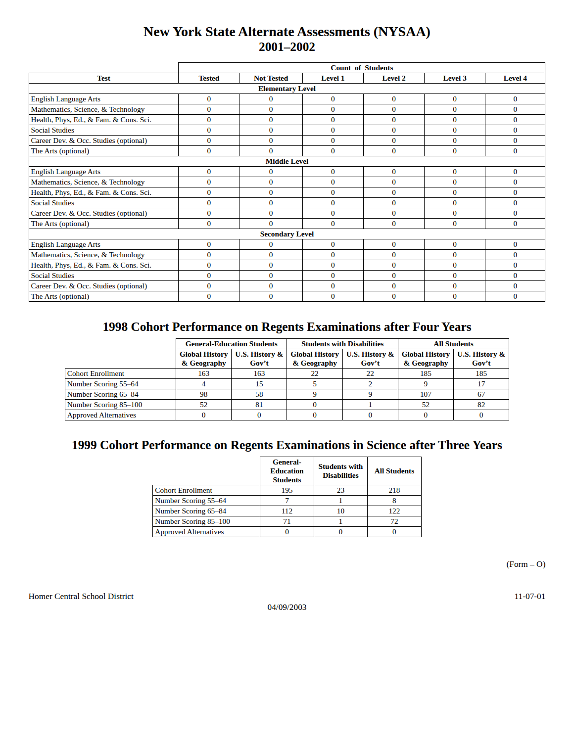New York State Alternate Assessments (NYSAA) 2001–2002
| | Count of Students |
| --- | --- |
| Test | Tested | Not Tested | Level 1 | Level 2 | Level 3 | Level 4 |
| Elementary Level |
| English Language Arts | 0 | 0 | 0 | 0 | 0 | 0 |
| Mathematics, Science, & Technology | 0 | 0 | 0 | 0 | 0 | 0 |
| Health, Phys, Ed., & Fam. & Cons. Sci. | 0 | 0 | 0 | 0 | 0 | 0 |
| Social Studies | 0 | 0 | 0 | 0 | 0 | 0 |
| Career Dev. & Occ. Studies (optional) | 0 | 0 | 0 | 0 | 0 | 0 |
| The Arts (optional) | 0 | 0 | 0 | 0 | 0 | 0 |
| Middle Level |
| English Language Arts | 0 | 0 | 0 | 0 | 0 | 0 |
| Mathematics, Science, & Technology | 0 | 0 | 0 | 0 | 0 | 0 |
| Health, Phys, Ed., & Fam. & Cons. Sci. | 0 | 0 | 0 | 0 | 0 | 0 |
| Social Studies | 0 | 0 | 0 | 0 | 0 | 0 |
| Career Dev. & Occ. Studies (optional) | 0 | 0 | 0 | 0 | 0 | 0 |
| The Arts (optional) | 0 | 0 | 0 | 0 | 0 | 0 |
| Secondary Level |
| English Language Arts | 0 | 0 | 0 | 0 | 0 | 0 |
| Mathematics, Science, & Technology | 0 | 0 | 0 | 0 | 0 | 0 |
| Health, Phys, Ed., & Fam. & Cons. Sci. | 0 | 0 | 0 | 0 | 0 | 0 |
| Social Studies | 0 | 0 | 0 | 0 | 0 | 0 |
| Career Dev. & Occ. Studies (optional) | 0 | 0 | 0 | 0 | 0 | 0 |
| The Arts (optional) | 0 | 0 | 0 | 0 | 0 | 0 |
1998 Cohort Performance on Regents Examinations after Four Years
| | General-Education Students | Students with Disabilities | All Students |
| --- | --- | --- | --- |
| | Global History & Geography | U.S. History & Gov’t | Global History & Geography | U.S. History & Gov’t | Global History & Geography | U.S. History & Gov’t |
| Cohort Enrollment | 163 | 163 | 22 | 22 | 185 | 185 |
| Number Scoring 55–64 | 4 | 15 | 5 | 2 | 9 | 17 |
| Number Scoring 65–84 | 98 | 58 | 9 | 9 | 107 | 67 |
| Number Scoring 85–100 | 52 | 81 | 0 | 1 | 52 | 82 |
| Approved Alternatives | 0 | 0 | 0 | 0 | 0 | 0 |
1999 Cohort Performance on Regents Examinations in Science after Three Years
| | General-Education Students | Students with Disabilities | All Students |
| --- | --- | --- | --- |
| Cohort Enrollment | 195 | 23 | 218 |
| Number Scoring 55–64 | 7 | 1 | 8 |
| Number Scoring 65–84 | 112 | 10 | 122 |
| Number Scoring 85–100 | 71 | 1 | 72 |
| Approved Alternatives | 0 | 0 | 0 |
(Form – O)
Homer Central School District 11-07-01
04/09/2003